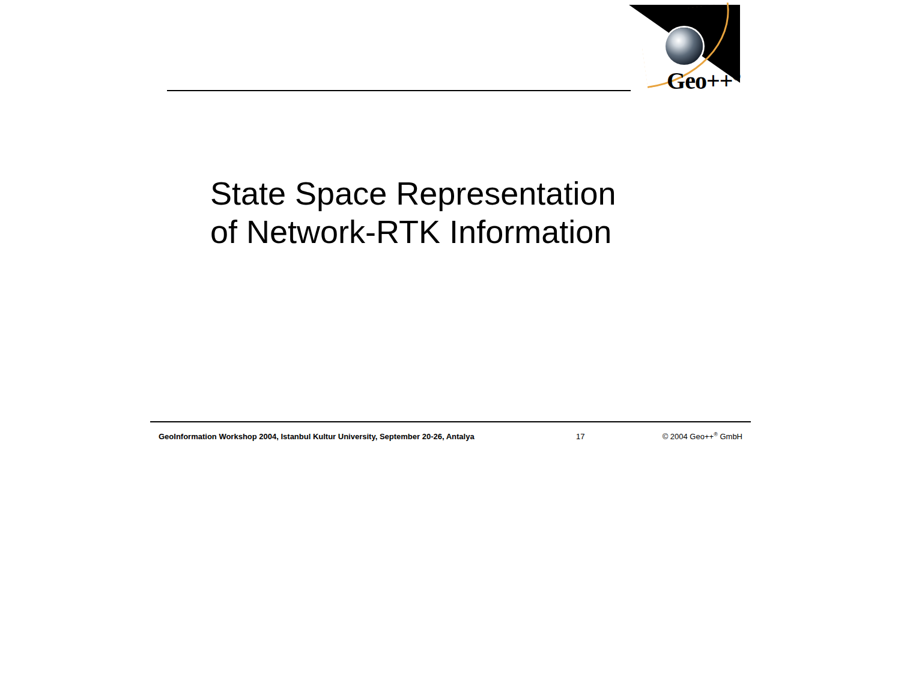Geo++®
State Space Representation
of Network-RTK Information
GeoInformation Workshop 2004, Istanbul Kultur University, September 20-26, Antalya
17
© 2004 Geo++® GmbH